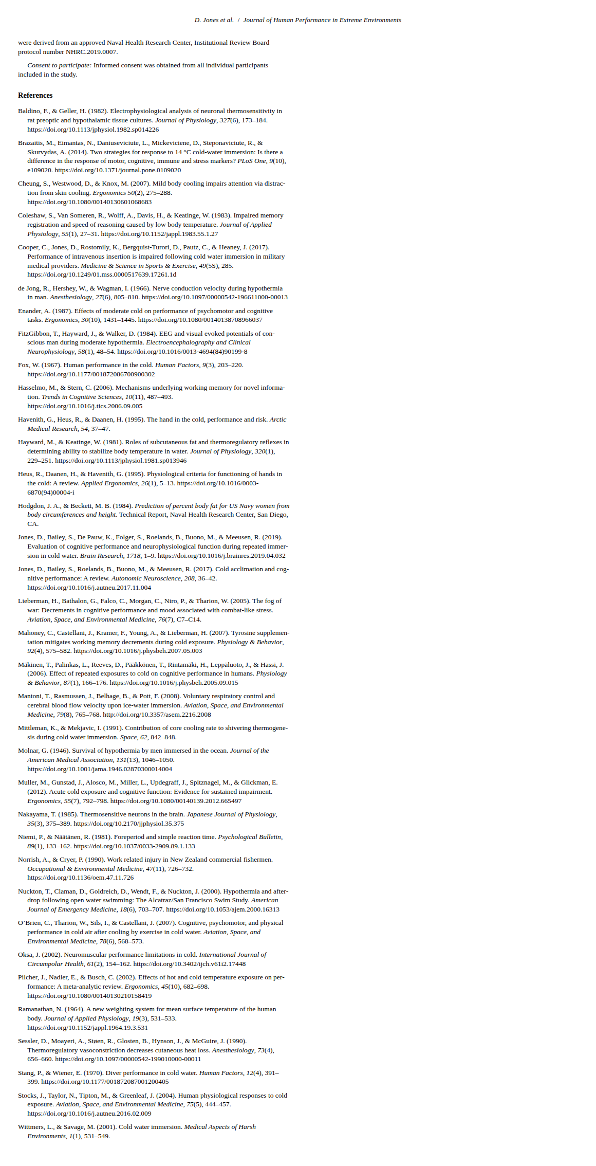D. Jones et al./Journal of Human Performance in Extreme Environments
were derived from an approved Naval Health Research Center, Institutional Review Board protocol number NHRC.2019.0007.
Consent to participate: Informed consent was obtained from all individual participants included in the study.
References
Baldino, F., & Geller, H. (1982). Electrophysiological analysis of neuronal thermosensitivity in rat preoptic and hypothalamic tissue cultures. Journal of Physiology, 327(6), 173–184. https://doi.org/10.1113/jphysiol.1982.sp014226
Brazaitis, M., Eimantas, N., Daniuseviciute, L., Mickeviciene, D., Steponaviciute, R., & Skurvydas, A. (2014). Two strategies for response to 14 °C cold-water immersion: Is there a difference in the response of motor, cognitive, immune and stress markers? PLoS One, 9(10), e109020. https://doi.org/10.1371/journal.pone.0109020
Cheung, S., Westwood, D., & Knox, M. (2007). Mild body cooling impairs attention via distraction from skin cooling. Ergonomics 50(2), 275–288. https://doi.org/10.1080/00140130601068683
Coleshaw, S., Van Someren, R., Wolff, A., Davis, H., & Keatinge, W. (1983). Impaired memory registration and speed of reasoning caused by low body temperature. Journal of Applied Physiology, 55(1), 27–31. https://doi.org/10.1152/jappl.1983.55.1.27
Cooper, C., Jones, D., Rostomily, K., Bergquist-Turori, D., Pautz, C., & Heaney, J. (2017). Performance of intravenous insertion is impaired following cold water immersion in military medical providers. Medicine & Science in Sports & Exercise, 49(5S), 285. https://doi.org/10.1249/01.mss.0000517639.17261.1d
de Jong, R., Hershey, W., & Wagman, I. (1966). Nerve conduction velocity during hypothermia in man. Anesthesiology, 27(6), 805–810. https://doi.org/10.1097/00000542-196611000-00013
Enander, A. (1987). Effects of moderate cold on performance of psychomotor and cognitive tasks. Ergonomics, 30(10), 1431–1445. https://doi.org/10.1080/00140138708966037
FitzGibbon, T., Hayward, J., & Walker, D. (1984). EEG and visual evoked potentials of conscious man during moderate hypothermia. Electroencephalography and Clinical Neurophysiology, 58(1), 48–54. https://doi.org/10.1016/0013-4694(84)90199-8
Fox, W. (1967). Human performance in the cold. Human Factors, 9(3), 203–220. https://doi.org/10.1177/001872086700900302
Hasselmo, M., & Stern, C. (2006). Mechanisms underlying working memory for novel information. Trends in Cognitive Sciences, 10(11), 487–493. https://doi.org/10.1016/j.tics.2006.09.005
Havenith, G., Heus, R., & Daanen, H. (1995). The hand in the cold, performance and risk. Arctic Medical Research, 54, 37–47.
Hayward, M., & Keatinge, W. (1981). Roles of subcutaneous fat and thermoregulatory reflexes in determining ability to stabilize body temperature in water. Journal of Physiology, 320(1), 229–251. https://doi.org/10.1113/jphysiol.1981.sp013946
Heus, R., Daanen, H., & Havenith, G. (1995). Physiological criteria for functioning of hands in the cold: A review. Applied Ergonomics, 26(1), 5–13. https://doi.org/10.1016/0003-6870(94)00004-i
Hodgdon, J. A., & Beckett, M. B. (1984). Prediction of percent body fat for US Navy women from body circumferences and height. Technical Report, Naval Health Research Center, San Diego, CA.
Jones, D., Bailey, S., De Pauw, K., Folger, S., Roelands, B., Buono, M., & Meeusen, R. (2019). Evaluation of cognitive performance and neurophysiological function during repeated immersion in cold water. Brain Research, 1718, 1–9. https://doi.org/10.1016/j.brainres.2019.04.032
Jones, D., Bailey, S., Roelands, B., Buono, M., & Meeusen, R. (2017). Cold acclimation and cognitive performance: A review. Autonomic Neuroscience, 208, 36–42. https://doi.org/10.1016/j.autneu.2017.11.004
Lieberman, H., Bathalon, G., Falco, C., Morgan, C., Niro, P., & Tharion, W. (2005). The fog of war: Decrements in cognitive performance and mood associated with combat-like stress. Aviation, Space, and Environmental Medicine, 76(7), C7–C14.
Mahoney, C., Castellani, J., Kramer, F., Young, A., & Lieberman, H. (2007). Tyrosine supplementation mitigates working memory decrements during cold exposure. Physiology & Behavior, 92(4), 575–582. https://doi.org/10.1016/j.physbeh.2007.05.003
Mäkinen, T., Palinkas, L., Reeves, D., Pääkkönen, T., Rintamäki, H., Leppäluoto, J., & Hassi, J. (2006). Effect of repeated exposures to cold on cognitive performance in humans. Physiology & Behavior, 87(1), 166–176. https://doi.org/10.1016/j.physbeh.2005.09.015
Mantoni, T., Rasmussen, J., Belhage, B., & Pott, F. (2008). Voluntary respiratory control and cerebral blood flow velocity upon ice-water immersion. Aviation, Space, and Environmental Medicine, 79(8), 765–768. http://doi.org/10.3357/asem.2216.2008
Mittleman, K., & Mekjavic, I. (1991). Contribution of core cooling rate to shivering thermogenesis during cold water immersion. Space, 62, 842–848.
Molnar, G. (1946). Survival of hypothermia by men immersed in the ocean. Journal of the American Medical Association, 131(13), 1046–1050. https://doi.org/10.1001/jama.1946.02870300014004
Muller, M., Gunstad, J., Alosco, M., Miller, L., Updegraff, J., Spitznagel, M., & Glickman, E. (2012). Acute cold exposure and cognitive function: Evidence for sustained impairment. Ergonomics, 55(7), 792–798. https://doi.org/10.1080/00140139.2012.665497
Nakayama, T. (1985). Thermosensitive neurons in the brain. Japanese Journal of Physiology, 35(3), 375–389. https://doi.org/10.2170/jjphysiol.35.375
Niemi, P., & Näätänen, R. (1981). Foreperiod and simple reaction time. Psychological Bulletin, 89(1), 133–162. https://doi.org/10.1037/0033-2909.89.1.133
Norrish, A., & Cryer, P. (1990). Work related injury in New Zealand commercial fishermen. Occupational & Environmental Medicine, 47(11), 726–732. https://doi.org/10.1136/oem.47.11.726
Nuckton, T., Claman, D., Goldreich, D., Wendt, F., & Nuckton, J. (2000). Hypothermia and afterdrop following open water swimming: The Alcatraz/San Francisco Swim Study. American Journal of Emergency Medicine, 18(6), 703–707. https://doi.org/10.1053/ajem.2000.16313
O’Brien, C., Tharion, W., Sils, I., & Castellani, J. (2007). Cognitive, psychomotor, and physical performance in cold air after cooling by exercise in cold water. Aviation, Space, and Environmental Medicine, 78(6), 568–573.
Oksa, J. (2002). Neuromuscular performance limitations in cold. International Journal of Circumpolar Health, 61(2), 154–162. https://doi.org/10.3402/ijch.v61i2.17448
Pilcher, J., Nadler, E., & Busch, C. (2002). Effects of hot and cold temperature exposure on performance: A meta-analytic review. Ergonomics, 45(10), 682–698. https://doi.org/10.1080/00140130210158419
Ramanathan, N. (1964). A new weighting system for mean surface temperature of the human body. Journal of Applied Physiology, 19(3), 531–533. https://doi.org/10.1152/jappl.1964.19.3.531
Sessler, D., Moayeri, A., Støen, R., Glosten, B., Hynson, J., & McGuire, J. (1990). Thermoregulatory vasoconstriction decreases cutaneous heat loss. Anesthesiology, 73(4), 656–660. https://doi.org/10.1097/00000542-199010000-00011
Stang, P., & Wiener, E. (1970). Diver performance in cold water. Human Factors, 12(4), 391–399. https://doi.org/10.1177/001872087001200405
Stocks, J., Taylor, N., Tipton, M., & Greenleaf, J. (2004). Human physiological responses to cold exposure. Aviation, Space, and Environmental Medicine, 75(5), 444–457. https://doi.org/10.1016/j.autneu.2016.02.009
Wittmers, L., & Savage, M. (2001). Cold water immersion. Medical Aspects of Harsh Environments, 1(1), 531–549.